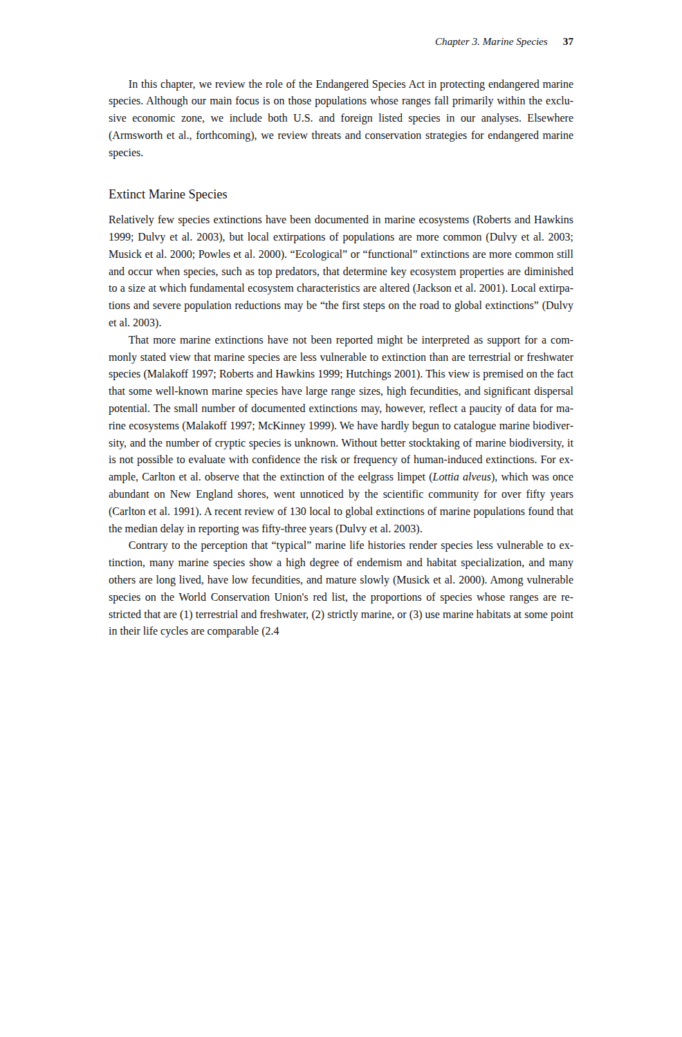Chapter 3. Marine Species 37
In this chapter, we review the role of the Endangered Species Act in protecting endangered marine species. Although our main focus is on those populations whose ranges fall primarily within the exclusive economic zone, we include both U.S. and foreign listed species in our analyses. Elsewhere (Armsworth et al., forthcoming), we review threats and conservation strategies for endangered marine species.
Extinct Marine Species
Relatively few species extinctions have been documented in marine ecosystems (Roberts and Hawkins 1999; Dulvy et al. 2003), but local extirpations of populations are more common (Dulvy et al. 2003; Musick et al. 2000; Powles et al. 2000). “Ecological” or “functional” extinctions are more common still and occur when species, such as top predators, that determine key ecosystem properties are diminished to a size at which fundamental ecosystem characteristics are altered (Jackson et al. 2001). Local extirpations and severe population reductions may be “the first steps on the road to global extinctions” (Dulvy et al. 2003).
That more marine extinctions have not been reported might be interpreted as support for a commonly stated view that marine species are less vulnerable to extinction than are terrestrial or freshwater species (Malakoff 1997; Roberts and Hawkins 1999; Hutchings 2001). This view is premised on the fact that some well-known marine species have large range sizes, high fecundities, and significant dispersal potential. The small number of documented extinctions may, however, reflect a paucity of data for marine ecosystems (Malakoff 1997; McKinney 1999). We have hardly begun to catalogue marine biodiversity, and the number of cryptic species is unknown. Without better stocktaking of marine biodiversity, it is not possible to evaluate with confidence the risk or frequency of human-induced extinctions. For example, Carlton et al. observe that the extinction of the eelgrass limpet (Lottia alveus), which was once abundant on New England shores, went unnoticed by the scientific community for over fifty years (Carlton et al. 1991). A recent review of 130 local to global extinctions of marine populations found that the median delay in reporting was fifty-three years (Dulvy et al. 2003).
Contrary to the perception that “typical” marine life histories render species less vulnerable to extinction, many marine species show a high degree of endemism and habitat specialization, and many others are long lived, have low fecundities, and mature slowly (Musick et al. 2000). Among vulnerable species on the World Conservation Union's red list, the proportions of species whose ranges are restricted that are (1) terrestrial and freshwater, (2) strictly marine, or (3) use marine habitats at some point in their life cycles are comparable (2.4